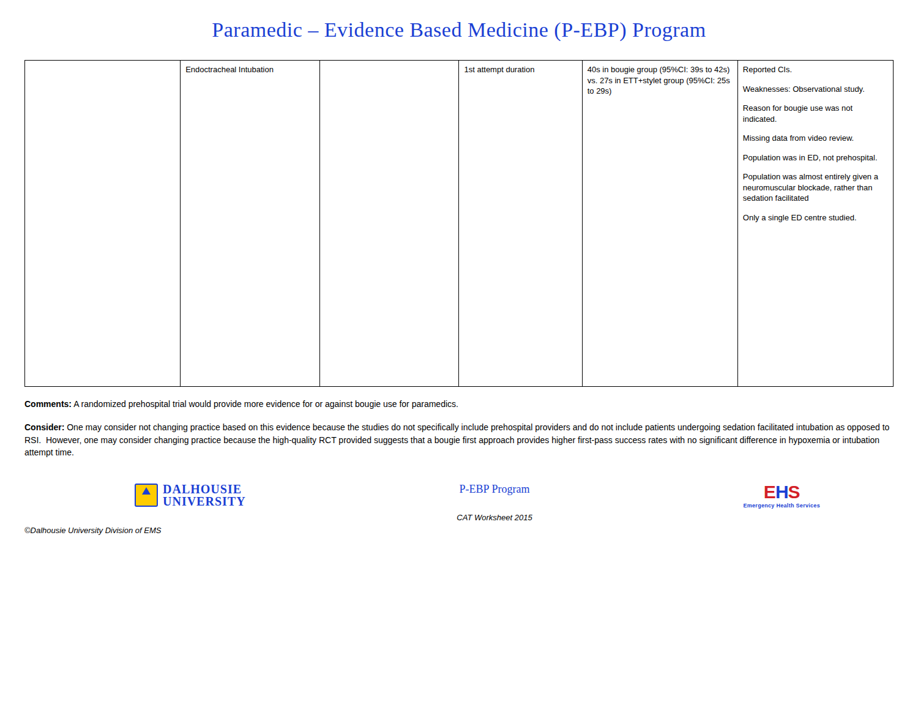Paramedic – Evidence Based Medicine (P-EBP) Program
| | Endoctracheal Intubation | | 1st attempt duration | 40s in bougie group (95%CI: 39s to 42s) vs. 27s in ETT+stylet group (95%CI: 25s to 29s) | Reported CIs. Weaknesses: Observational study. Reason for bougie use was not indicated. Missing data from video review. Population was in ED, not prehospital. Population was almost entirely given a neuromuscular blockade, rather than sedation facilitated Only a single ED centre studied. |
Comments: A randomized prehospital trial would provide more evidence for or against bougie use for paramedics.
Consider: One may consider not changing practice based on this evidence because the studies do not specifically include prehospital providers and do not include patients undergoing sedation facilitated intubation as opposed to RSI. However, one may consider changing practice because the high-quality RCT provided suggests that a bougie first approach provides higher first-pass success rates with no significant difference in hypoxemia or intubation attempt time.
DALHOUSIE
UNIVERSITY
P-EBP Program
CAT Worksheet 2015
EHS
Emergency Health Services
©Dalhousie University Division of EMS